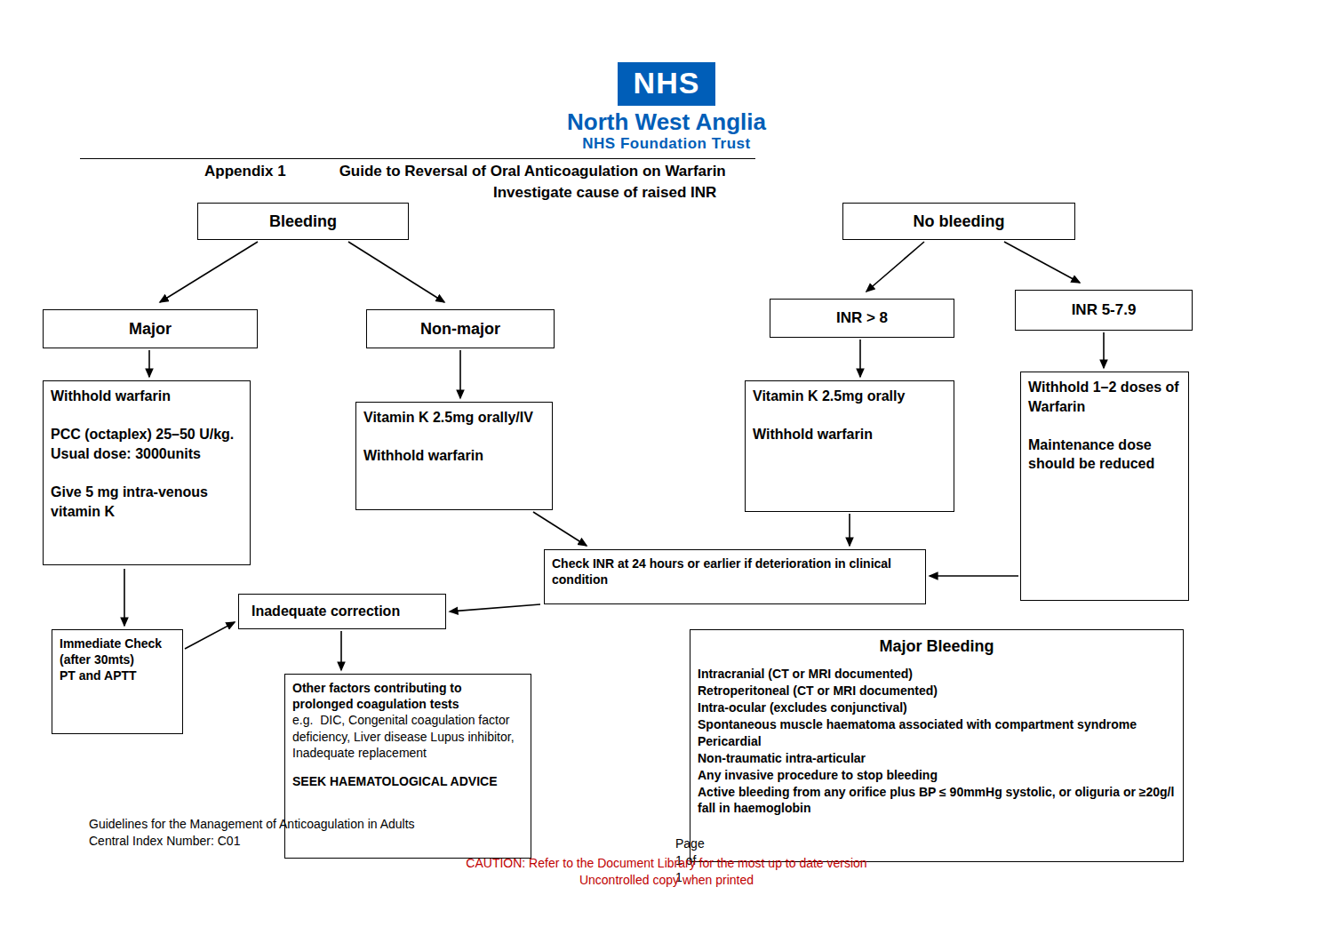NHS
North West Anglia
NHS Foundation Trust
Appendix 1 Guide to Reversal of Oral Anticoagulation on Warfarin
Investigate cause of raised INR
Bleeding
No bleeding
Major
Non-major
INR > 8
INR 5-7.9
Withhold warfarin
PCC (octaplex) 25–50 U/kg. Usual dose: 3000units
Give 5 mg intra-venous vitamin K
Vitamin K 2.5mg orally/IV
Withhold warfarin
Vitamin K 2.5mg orally
Withhold warfarin
Withhold 1–2 doses of Warfarin
Maintenance dose should be reduced
Check INR at 24 hours or earlier if deterioration in clinical condition
Inadequate correction
Immediate Check (after 30mts)
PT and APTT
Other factors contributing to prolonged coagulation tests
e.g. DIC, Congenital coagulation factor deficiency, Liver disease Lupus inhibitor, Inadequate replacement
SEEK HAEMATOLOGICAL ADVICE
Major Bleeding
Intracranial (CT or MRI documented)
Retroperitoneal (CT or MRI documented)
Intra-ocular (excludes conjunctival)
Spontaneous muscle haematoma associated with compartment syndrome
Pericardial
Non-traumatic intra-articular
Any invasive procedure to stop bleeding
Active bleeding from any orifice plus BP ≤ 90mmHg systolic, or oliguria or ≥20g/l fall in haemoglobin
Guidelines for the Management of Anticoagulation in Adults
Central Index Number: C01 Page 1 of 1
CAUTION: Refer to the Document Library for the most up to date version
Uncontrolled copy when printed